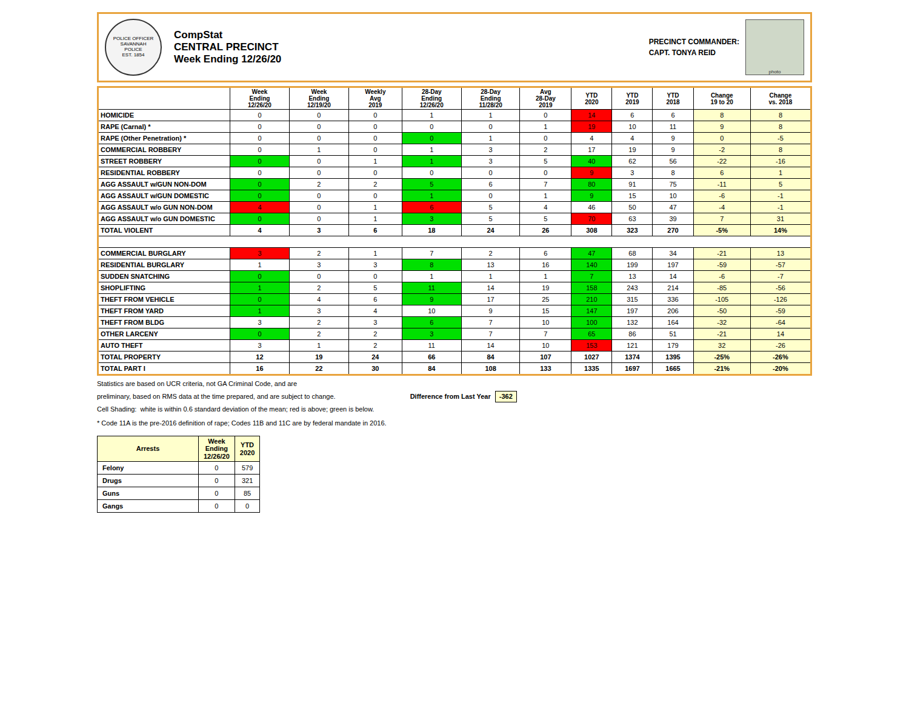POLICE OFFICER
SAVANNAH
POLICE
EST. 1854
CompStat
CENTRAL PRECINCT
Week Ending 12/26/20
PRECINCT COMMANDER:
CAPT. TONYA REID
photo
| | Week Ending 12/26/20 | Week Ending 12/19/20 | Weekly Avg 2019 | 28-Day Ending 12/26/20 | 28-Day Ending 11/28/20 | Avg 28-Day 2019 | YTD 2020 | YTD 2019 | YTD 2018 | Change 19 to 20 | Change vs. 2018 |
| --- | --- | --- | --- | --- | --- | --- | --- | --- | --- | --- | --- |
| HOMICIDE | 0 | 0 | 0 | 1 | 1 | 0 | 14 | 6 | 6 | 8 | 8 |
| RAPE (Carnal) * | 0 | 0 | 0 | 0 | 0 | 1 | 19 | 10 | 11 | 9 | 8 |
| RAPE (Other Penetration) * | 0 | 0 | 0 | 0 | 1 | 0 | 4 | 4 | 9 | 0 | -5 |
| COMMERCIAL ROBBERY | 0 | 1 | 0 | 1 | 3 | 2 | 17 | 19 | 9 | -2 | 8 |
| STREET ROBBERY | 0 | 0 | 1 | 1 | 3 | 5 | 40 | 62 | 56 | -22 | -16 |
| RESIDENTIAL ROBBERY | 0 | 0 | 0 | 0 | 0 | 0 | 9 | 3 | 8 | 6 | 1 |
| AGG ASSAULT w/GUN NON-DOM | 0 | 2 | 2 | 5 | 6 | 7 | 80 | 91 | 75 | -11 | 5 |
| AGG ASSAULT w/GUN DOMESTIC | 0 | 0 | 0 | 1 | 0 | 1 | 9 | 15 | 10 | -6 | -1 |
| AGG ASSAULT w/o GUN NON-DOM | 4 | 0 | 1 | 6 | 5 | 4 | 46 | 50 | 47 | -4 | -1 |
| AGG ASSAULT w/o GUN DOMESTIC | 0 | 0 | 1 | 3 | 5 | 5 | 70 | 63 | 39 | 7 | 31 |
| TOTAL VIOLENT | 4 | 3 | 6 | 18 | 24 | 26 | 308 | 323 | 270 | -5% | 14% |
| COMMERCIAL BURGLARY | 3 | 2 | 1 | 7 | 2 | 6 | 47 | 68 | 34 | -21 | 13 |
| RESIDENTIAL BURGLARY | 1 | 3 | 3 | 8 | 13 | 16 | 140 | 199 | 197 | -59 | -57 |
| SUDDEN SNATCHING | 0 | 0 | 0 | 1 | 1 | 1 | 7 | 13 | 14 | -6 | -7 |
| SHOPLIFTING | 1 | 2 | 5 | 11 | 14 | 19 | 158 | 243 | 214 | -85 | -56 |
| THEFT FROM VEHICLE | 0 | 4 | 6 | 9 | 17 | 25 | 210 | 315 | 336 | -105 | -126 |
| THEFT FROM YARD | 1 | 3 | 4 | 10 | 9 | 15 | 147 | 197 | 206 | -50 | -59 |
| THEFT FROM BLDG | 3 | 2 | 3 | 6 | 7 | 10 | 100 | 132 | 164 | -32 | -64 |
| OTHER LARCENY | 0 | 2 | 2 | 3 | 7 | 7 | 65 | 86 | 51 | -21 | 14 |
| AUTO THEFT | 3 | 1 | 2 | 11 | 14 | 10 | 153 | 121 | 179 | 32 | -26 |
| TOTAL PROPERTY | 12 | 19 | 24 | 66 | 84 | 107 | 1027 | 1374 | 1395 | -25% | -26% |
| TOTAL PART I | 16 | 22 | 30 | 84 | 108 | 133 | 1335 | 1697 | 1665 | -21% | -20% |
Statistics are based on UCR criteria, not GA Criminal Code, and are
preliminary, based on RMS data at the time prepared, and are subject to change. Difference from Last Year -362
Cell Shading: white is within 0.6 standard deviation of the mean; red is above; green is below.
* Code 11A is the pre-2016 definition of rape; Codes 11B and 11C are by federal mandate in 2016.
| Arrests | Week Ending 12/26/20 | YTD 2020 |
| --- | --- | --- |
| Felony | 0 | 579 |
| Drugs | 0 | 321 |
| Guns | 0 | 85 |
| Gangs | 0 | 0 |